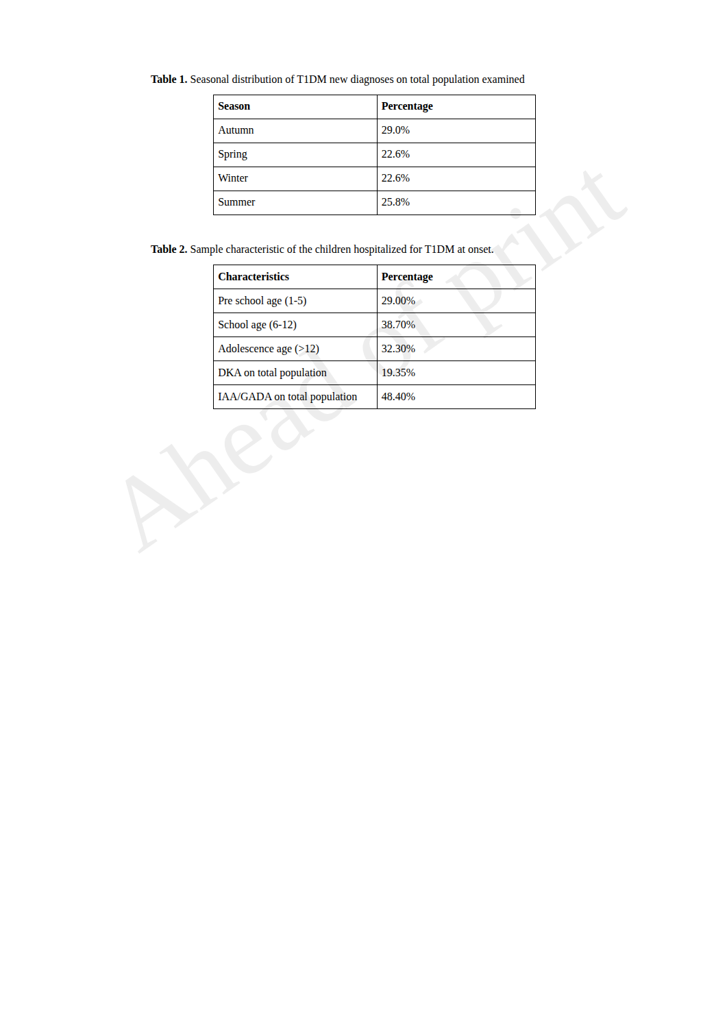Ahead of print
Table 1. Seasonal distribution of T1DM new diagnoses on total population examined
| Season | Percentage |
| --- | --- |
| Autumn | 29.0% |
| Spring | 22.6% |
| Winter | 22.6% |
| Summer | 25.8% |
Table 2. Sample characteristic of the children hospitalized for T1DM at onset.
| Characteristics | Percentage |
| --- | --- |
| Pre school age (1-5) | 29.00% |
| School age (6-12) | 38.70% |
| Adolescence age (>12) | 32.30% |
| DKA on total population | 19.35% |
| IAA/GADA on total population | 48.40% |